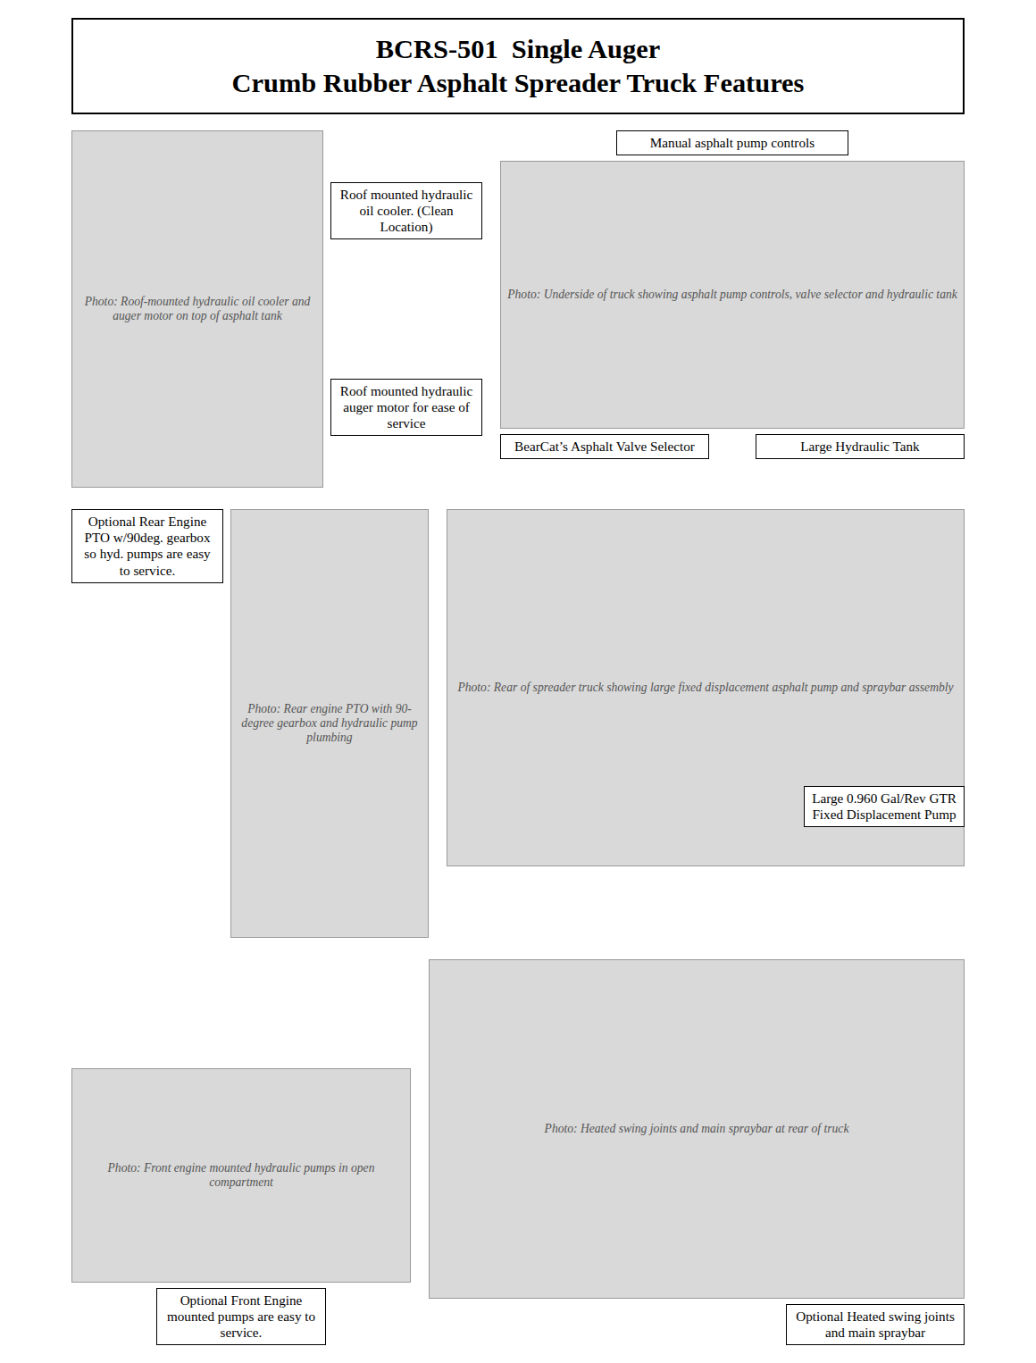BCRS-501 Single Auger
Crumb Rubber Asphalt Spreader Truck Features
Photo: Roof-mounted hydraulic oil cooler and auger motor on top of asphalt tank
Roof mounted hydraulic oil cooler. (Clean Location)
Roof mounted hydraulic auger motor for ease of service
Manual asphalt pump controls
Photo: Underside of truck showing asphalt pump controls, valve selector and hydraulic tank
BearCat’s Asphalt Valve Selector
Large Hydraulic Tank
Optional Rear Engine PTO w/90deg. gearbox so hyd. pumps are easy to service.
Photo: Rear engine PTO with 90-degree gearbox and hydraulic pump plumbing
Photo: Rear of spreader truck showing large fixed displacement asphalt pump and spraybar assembly
Large 0.960 Gal/Rev GTR Fixed Displacement Pump
Photo: Front engine mounted hydraulic pumps in open compartment
Optional Front Engine mounted pumps are easy to service.
Photo: Heated swing joints and main spraybar at rear of truck
Optional Heated swing joints and main spraybar